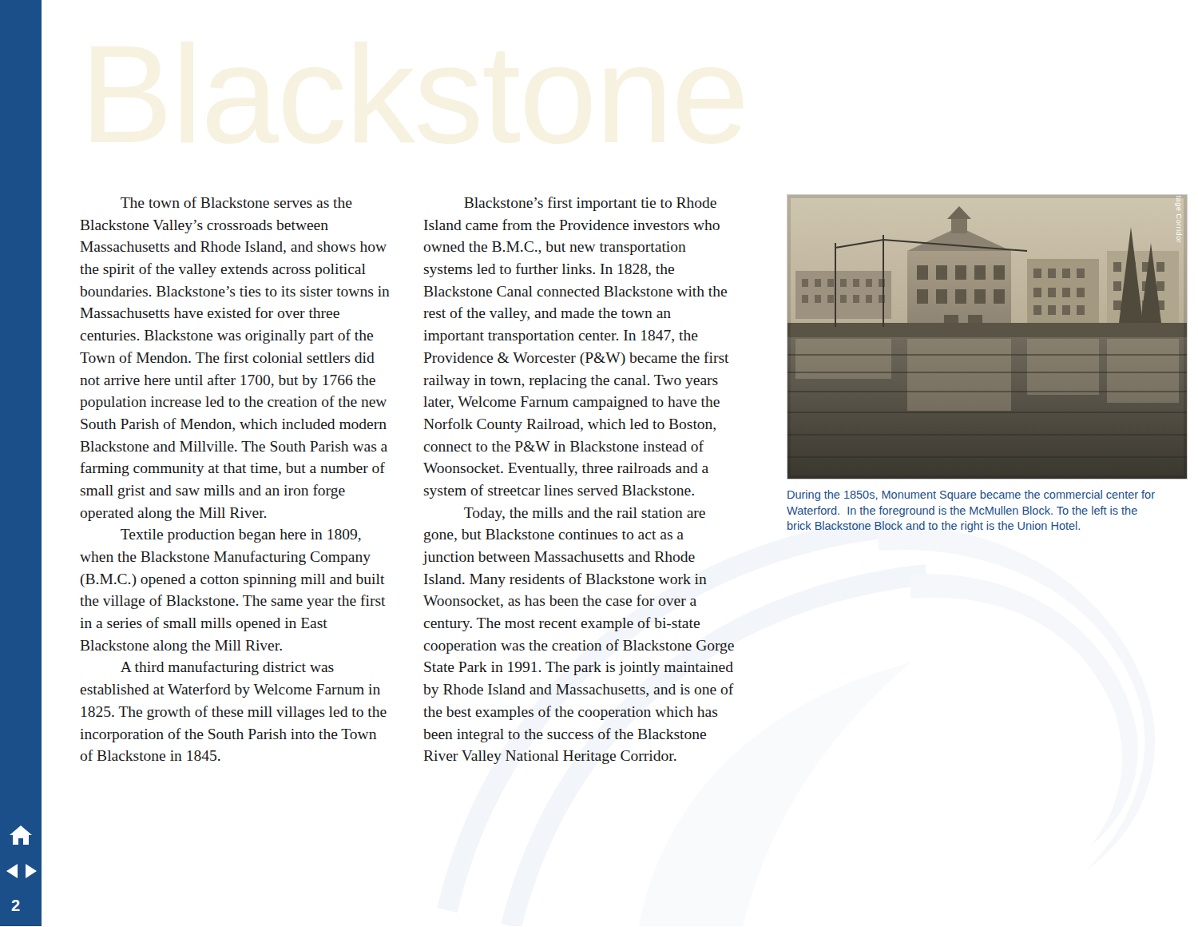Blackstone
2
The town of Blackstone serves as the Blackstone Valley’s crossroads between Massachusetts and Rhode Island, and shows how the spirit of the valley extends across political boundaries. Blackstone’s ties to its sister towns in Massachusetts have existed for over three centuries. Blackstone was originally part of the Town of Mendon. The first colonial settlers did not arrive here until after 1700, but by 1766 the population increase led to the creation of the new South Parish of Mendon, which included modern Blackstone and Millville. The South Parish was a farming community at that time, but a number of small grist and saw mills and an iron forge operated along the Mill River.
Textile production began here in 1809, when the Blackstone Manufacturing Company (B.M.C.) opened a cotton spinning mill and built the village of Blackstone. The same year the first in a series of small mills opened in East Blackstone along the Mill River.
A third manufacturing district was established at Waterford by Welcome Farnum in 1825. The growth of these mill villages led to the incorporation of the South Parish into the Town of Blackstone in 1845.
Blackstone’s first important tie to Rhode Island came from the Providence investors who owned the B.M.C., but new transportation systems led to further links. In 1828, the Blackstone Canal connected Blackstone with the rest of the valley, and made the town an important transportation center. In 1847, the Providence & Worcester (P&W) became the first railway in town, replacing the canal. Two years later, Welcome Farnum campaigned to have the Norfolk County Railroad, which led to Boston, connect to the P&W in Blackstone instead of Woonsocket. Eventually, three railroads and a system of streetcar lines served Blackstone.
Today, the mills and the rail station are gone, but Blackstone continues to act as a junction between Massachusetts and Rhode Island. Many residents of Blackstone work in Woonsocket, as has been the case for over a century. The most recent example of bi-state cooperation was the creation of Blackstone Gorge State Park in 1991. The park is jointly maintained by Rhode Island and Massachusetts, and is one of the best examples of the cooperation which has been integral to the success of the Blackstone River Valley National Heritage Corridor.
Blackstone River Valley National Heritage Corridor
During the 1850s, Monument Square became the commercial center for Waterford. In the foreground is the McMullen Block. To the left is the brick Blackstone Block and to the right is the Union Hotel.